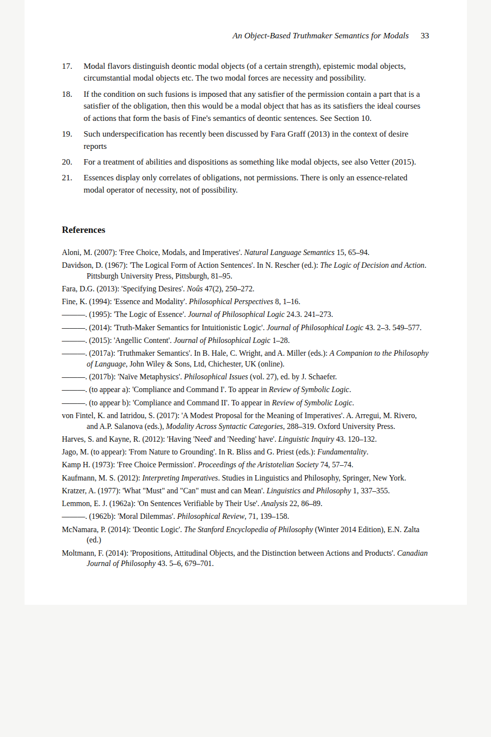An Object-Based Truthmaker Semantics for Modals 33
17. Modal flavors distinguish deontic modal objects (of a certain strength), epistemic modal objects, circumstantial modal objects etc. The two modal forces are necessity and possibility.
18. If the condition on such fusions is imposed that any satisfier of the permission contain a part that is a satisfier of the obligation, then this would be a modal object that has as its satisfiers the ideal courses of actions that form the basis of Fine's semantics of deontic sentences. See Section 10.
19. Such underspecification has recently been discussed by Fara Graff (2013) in the context of desire reports
20. For a treatment of abilities and dispositions as something like modal objects, see also Vetter (2015).
21. Essences display only correlates of obligations, not permissions. There is only an essence-related modal operator of necessity, not of possibility.
References
Aloni, M. (2007): 'Free Choice, Modals, and Imperatives'. Natural Language Semantics 15, 65–94.
Davidson, D. (1967): 'The Logical Form of Action Sentences'. In N. Rescher (ed.): The Logic of Decision and Action. Pittsburgh University Press, Pittsburgh, 81–95.
Fara, D.G. (2013): 'Specifying Desires'. Noûs 47(2), 250–272.
Fine, K. (1994): 'Essence and Modality'. Philosophical Perspectives 8, 1–16.
———. (1995): 'The Logic of Essence'. Journal of Philosophical Logic 24.3. 241–273.
———. (2014): 'Truth-Maker Semantics for Intuitionistic Logic'. Journal of Philosophical Logic 43. 2–3. 549–577.
———. (2015): 'Angellic Content'. Journal of Philosophical Logic 1–28.
———. (2017a): 'Truthmaker Semantics'. In B. Hale, C. Wright, and A. Miller (eds.): A Companion to the Philosophy of Language, John Wiley & Sons, Ltd, Chichester, UK (online).
———. (2017b): 'Naïve Metaphysics'. Philosophical Issues (vol. 27), ed. by J. Schaefer.
———. (to appear a): 'Compliance and Command I'. To appear in Review of Symbolic Logic.
———. (to appear b): 'Compliance and Command II'. To appear in Review of Symbolic Logic.
von Fintel, K. and Iatridou, S. (2017): 'A Modest Proposal for the Meaning of Imperatives'. A. Arregui, M. Rivero, and A.P. Salanova (eds.), Modality Across Syntactic Categories, 288–319. Oxford University Press.
Harves, S. and Kayne, R. (2012): 'Having 'Need' and 'Needing' have'. Linguistic Inquiry 43. 120–132.
Jago, M. (to appear): 'From Nature to Grounding'. In R. Bliss and G. Priest (eds.): Fundamentality.
Kamp H. (1973): 'Free Choice Permission'. Proceedings of the Aristotelian Society 74, 57–74.
Kaufmann, M. S. (2012): Interpreting Imperatives. Studies in Linguistics and Philosophy, Springer, New York.
Kratzer, A. (1977): 'What "Must" and "Can" must and can Mean'. Linguistics and Philosophy 1, 337–355.
Lemmon, E. J. (1962a): 'On Sentences Verifiable by Their Use'. Analysis 22, 86–89.
———. (1962b): 'Moral Dilemmas'. Philosophical Review, 71, 139–158.
McNamara, P. (2014): 'Deontic Logic'. The Stanford Encyclopedia of Philosophy (Winter 2014 Edition), E.N. Zalta (ed.)
Moltmann, F. (2014): 'Propositions, Attitudinal Objects, and the Distinction between Actions and Products'. Canadian Journal of Philosophy 43. 5–6, 679–701.